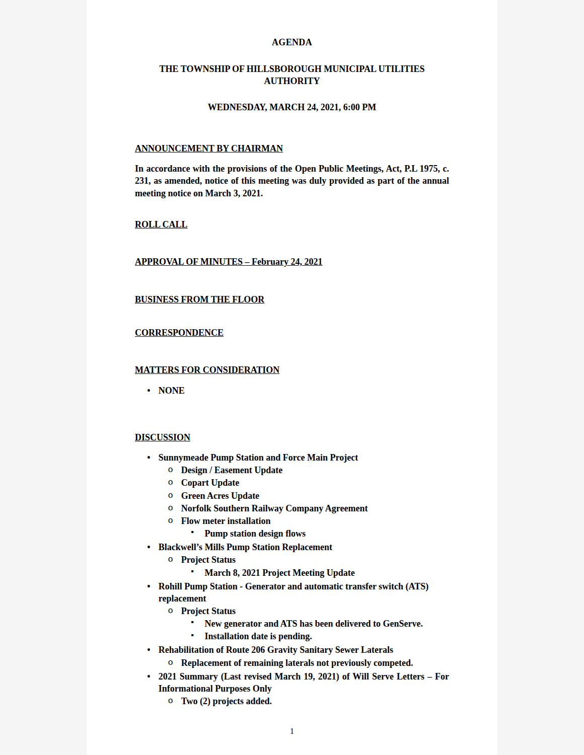AGENDA
THE TOWNSHIP OF HILLSBOROUGH MUNICIPAL UTILITIES AUTHORITY
WEDNESDAY, MARCH 24, 2021, 6:00 PM
ANNOUNCEMENT BY CHAIRMAN
In accordance with the provisions of the Open Public Meetings, Act, P.L 1975, c. 231, as amended, notice of this meeting was duly provided as part of the annual meeting notice on March 3, 2021.
ROLL CALL
APPROVAL OF MINUTES – February 24, 2021
BUSINESS FROM THE FLOOR
CORRESPONDENCE
MATTERS FOR CONSIDERATION
NONE
DISCUSSION
Sunnymeade Pump Station and Force Main Project
Design / Easement Update
Copart Update
Green Acres Update
Norfolk Southern Railway Company Agreement
Flow meter installation
Pump station design flows
Blackwell’s Mills Pump Station Replacement
Project Status
March 8, 2021 Project Meeting Update
Rohill Pump Station - Generator and automatic transfer switch (ATS) replacement
Project Status
New generator and ATS has been delivered to GenServe.
Installation date is pending.
Rehabilitation of Route 206 Gravity Sanitary Sewer Laterals
Replacement of remaining laterals not previously competed.
2021 Summary (Last revised March 19, 2021) of Will Serve Letters – For Informational Purposes Only
Two (2) projects added.
1